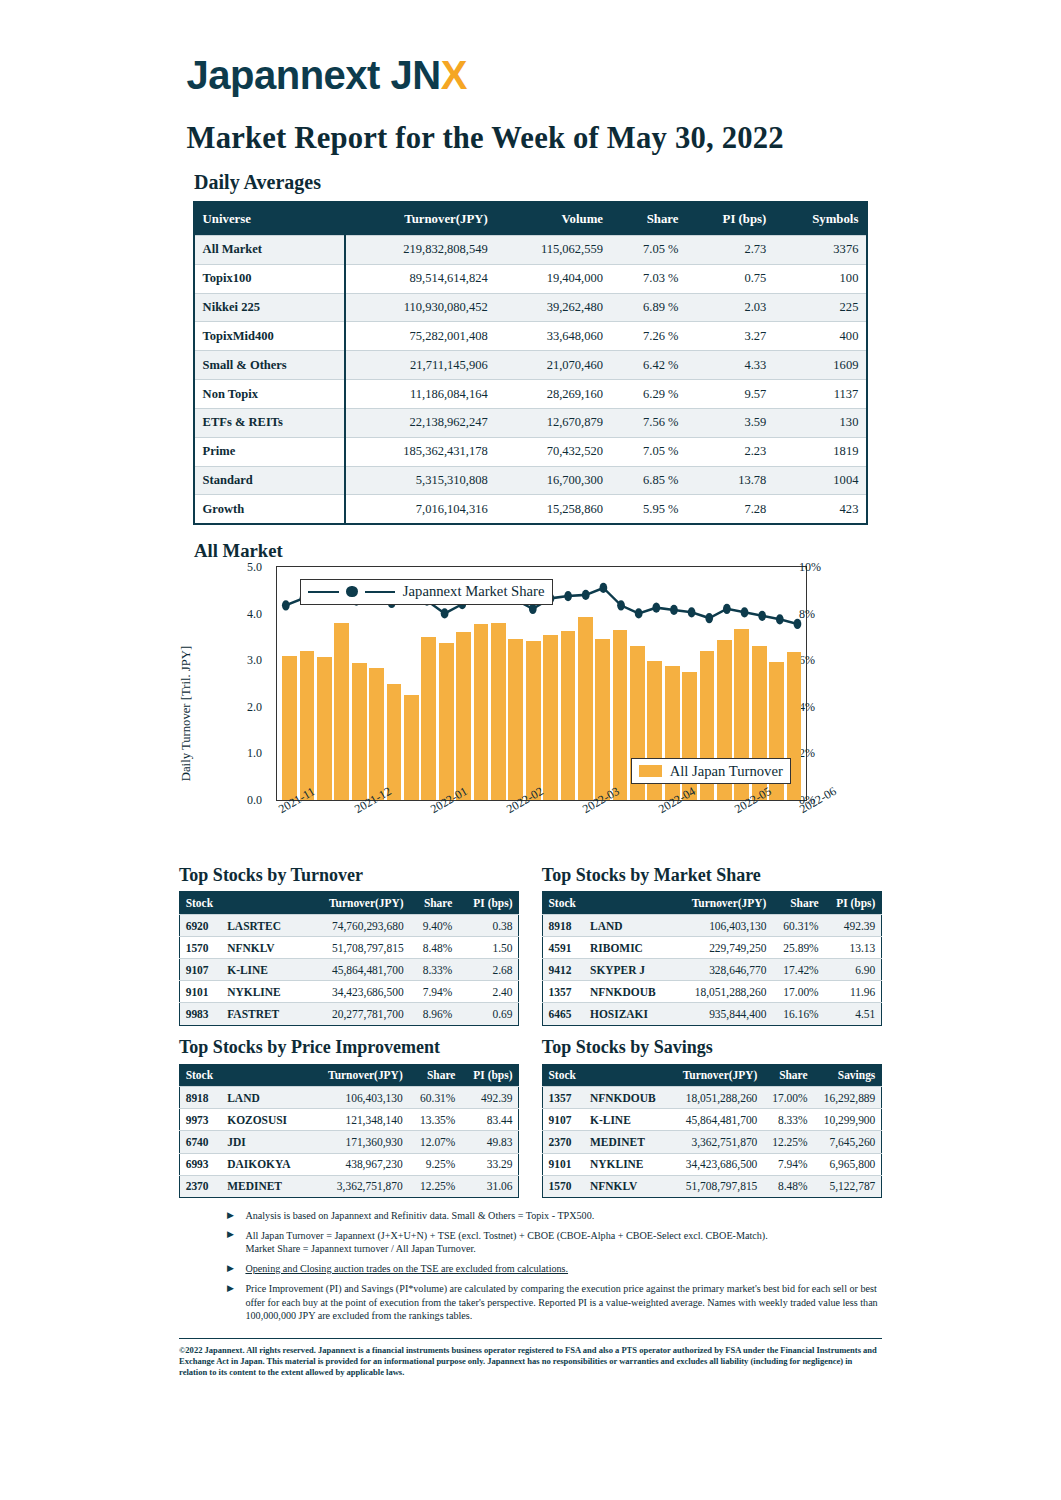Japannext JN X
Market Report for the Week of May 30, 2022
Daily Averages
| Universe | Turnover(JPY) | Volume | Share | PI (bps) | Symbols |
| --- | --- | --- | --- | --- | --- |
| All Market | 219,832,808,549 | 115,062,559 | 7.05 % | 2.73 | 3376 |
| Topix100 | 89,514,614,824 | 19,404,000 | 7.03 % | 0.75 | 100 |
| Nikkei 225 | 110,930,080,452 | 39,262,480 | 6.89 % | 2.03 | 225 |
| TopixMid400 | 75,282,001,408 | 33,648,060 | 7.26 % | 3.27 | 400 |
| Small & Others | 21,711,145,906 | 21,070,460 | 6.42 % | 4.33 | 1609 |
| Non Topix | 11,186,084,164 | 28,269,160 | 6.29 % | 9.57 | 1137 |
| ETFs & REITs | 22,138,962,247 | 12,670,879 | 7.56 % | 3.59 | 130 |
| Prime | 185,362,431,178 | 70,432,520 | 7.05 % | 2.23 | 1819 |
| Standard | 5,315,310,808 | 16,700,300 | 6.85 % | 13.78 | 1004 |
| Growth | 7,016,104,316 | 15,258,860 | 5.95 % | 7.28 | 423 |
All Market
Daily Turnover [Tril. JPY]
5.0 4.0 3.0 2.0 1.0 0.0
10% 8% 6% 4% 2% 0%
Japannext Market Share
All Japan Turnover
2021-11 2021-12 2022-01 2022-02 2022-03 2022-04 2022-05 2022-06
Top Stocks by Turnover
| Stock | Turnover(JPY) | Share | PI (bps) |
| --- | --- | --- | --- |
| 6920 LASRTEC | 74,760,293,680 | 9.40% | 0.38 |
| 1570 NFNKLV | 51,708,797,815 | 8.48% | 1.50 |
| 9107 K-LINE | 45,864,481,700 | 8.33% | 2.68 |
| 9101 NYKLINE | 34,423,686,500 | 7.94% | 2.40 |
| 9983 FASTRET | 20,277,781,700 | 8.96% | 0.69 |
Top Stocks by Market Share
| Stock | Turnover(JPY) | Share | PI (bps) |
| --- | --- | --- | --- |
| 8918 LAND | 106,403,130 | 60.31% | 492.39 |
| 4591 RIBOMIC | 229,749,250 | 25.89% | 13.13 |
| 9412 SKYPER J | 328,646,770 | 17.42% | 6.90 |
| 1357 NFNKDOUB | 18,051,288,260 | 17.00% | 11.96 |
| 6465 HOSIZAKI | 935,844,400 | 16.16% | 4.51 |
Top Stocks by Price Improvement
| Stock | Turnover(JPY) | Share | PI (bps) |
| --- | --- | --- | --- |
| 8918 LAND | 106,403,130 | 60.31% | 492.39 |
| 9973 KOZOSUSI | 121,348,140 | 13.35% | 83.44 |
| 6740 JDI | 171,360,930 | 12.07% | 49.83 |
| 6993 DAIKOKYA | 438,967,230 | 9.25% | 33.29 |
| 2370 MEDINET | 3,362,751,870 | 12.25% | 31.06 |
Top Stocks by Savings
| Stock | Turnover(JPY) | Share | Savings |
| --- | --- | --- | --- |
| 1357 NFNKDOUB | 18,051,288,260 | 17.00% | 16,292,889 |
| 9107 K-LINE | 45,864,481,700 | 8.33% | 10,299,900 |
| 2370 MEDINET | 3,362,751,870 | 12.25% | 7,645,260 |
| 9101 NYKLINE | 34,423,686,500 | 7.94% | 6,965,800 |
| 1570 NFNKLV | 51,708,797,815 | 8.48% | 5,122,787 |
Analysis is based on Japannext and Refinitiv data. Small & Others = Topix - TPX500.
All Japan Turnover = Japannext (J+X+U+N) + TSE (excl. Tostnet) + CBOE (CBOE-Alpha + CBOE-Select excl. CBOE-Match).
Market Share = Japannext turnover / All Japan Turnover.
Opening and Closing auction trades on the TSE are excluded from calculations.
Price Improvement (PI) and Savings (PI*volume) are calculated by comparing the execution price against the primary market's best bid for each sell or best offer for each buy at the point of execution from the taker's perspective. Reported PI is a value-weighted average. Names with weekly traded value less than 100,000,000 JPY are excluded from the rankings tables.
©2022 Japannext. All rights reserved. Japannext is a financial instruments business operator registered to FSA and also a PTS operator authorized by FSA under the Financial Instruments and Exchange Act in Japan. This material is provided for an informational purpose only. Japannext has no responsibilities or warranties and excludes all liability (including for negligence) in relation to its content to the extent allowed by applicable laws.